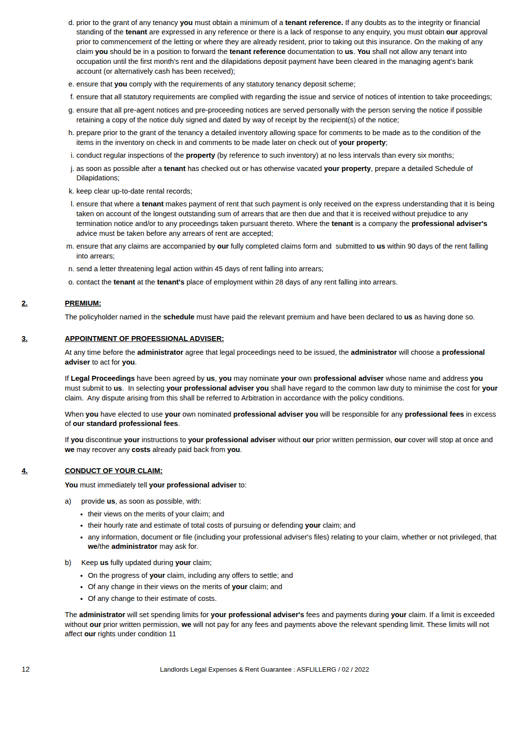prior to the grant of any tenancy you must obtain a minimum of a tenant reference. If any doubts as to the integrity or financial standing of the tenant are expressed in any reference or there is a lack of response to any enquiry, you must obtain our approval prior to commencement of the letting or where they are already resident, prior to taking out this insurance. On the making of any claim you should be in a position to forward the tenant reference documentation to us. You shall not allow any tenant into occupation until the first month's rent and the dilapidations deposit payment have been cleared in the managing agent's bank account (or alternatively cash has been received);
ensure that you comply with the requirements of any statutory tenancy deposit scheme;
ensure that all statutory requirements are complied with regarding the issue and service of notices of intention to take proceedings;
ensure that all pre-agent notices and pre-proceeding notices are served personally with the person serving the notice if possible retaining a copy of the notice duly signed and dated by way of receipt by the recipient(s) of the notice;
prepare prior to the grant of the tenancy a detailed inventory allowing space for comments to be made as to the condition of the items in the inventory on check in and comments to be made later on check out of your property;
conduct regular inspections of the property (by reference to such inventory) at no less intervals than every six months;
as soon as possible after a tenant has checked out or has otherwise vacated your property, prepare a detailed Schedule of Dilapidations;
keep clear up-to-date rental records;
ensure that where a tenant makes payment of rent that such payment is only received on the express understanding that it is being taken on account of the longest outstanding sum of arrears that are then due and that it is received without prejudice to any termination notice and/or to any proceedings taken pursuant thereto. Where the tenant is a company the professional adviser's advice must be taken before any arrears of rent are accepted;
ensure that any claims are accompanied by our fully completed claims form and submitted to us within 90 days of the rent falling into arrears;
send a letter threatening legal action within 45 days of rent falling into arrears;
contact the tenant at the tenant's place of employment within 28 days of any rent falling into arrears.
2.
PREMIUM:
The policyholder named in the schedule must have paid the relevant premium and have been declared to us as having done so.
3.
APPOINTMENT OF PROFESSIONAL ADVISER:
At any time before the administrator agree that legal proceedings need to be issued, the administrator will choose a professional adviser to act for you.
If Legal Proceedings have been agreed by us, you may nominate your own professional adviser whose name and address you must submit to us. In selecting your professional adviser you shall have regard to the common law duty to minimise the cost for your claim. Any dispute arising from this shall be referred to Arbitration in accordance with the policy conditions.
When you have elected to use your own nominated professional adviser you will be responsible for any professional fees in excess of our standard professional fees.
If you discontinue your instructions to your professional adviser without our prior written permission, our cover will stop at once and we may recover any costs already paid back from you.
4.
CONDUCT OF YOUR CLAIM:
You must immediately tell your professional adviser to:
a) provide us, as soon as possible, with:
their views on the merits of your claim; and
their hourly rate and estimate of total costs of pursuing or defending your claim; and
any information, document or file (including your professional adviser's files) relating to your claim, whether or not privileged, that we/the administrator may ask for.
b) Keep us fully updated during your claim;
On the progress of your claim, including any offers to settle; and
Of any change in their views on the merits of your claim; and
Of any change to their estimate of costs.
The administrator will set spending limits for your professional adviser's fees and payments during your claim. If a limit is exceeded without our prior written permission, we will not pay for any fees and payments above the relevant spending limit. These limits will not affect our rights under condition 11
12
Landlords Legal Expenses & Rent Guarantee : ASFLILLERG / 02 / 2022